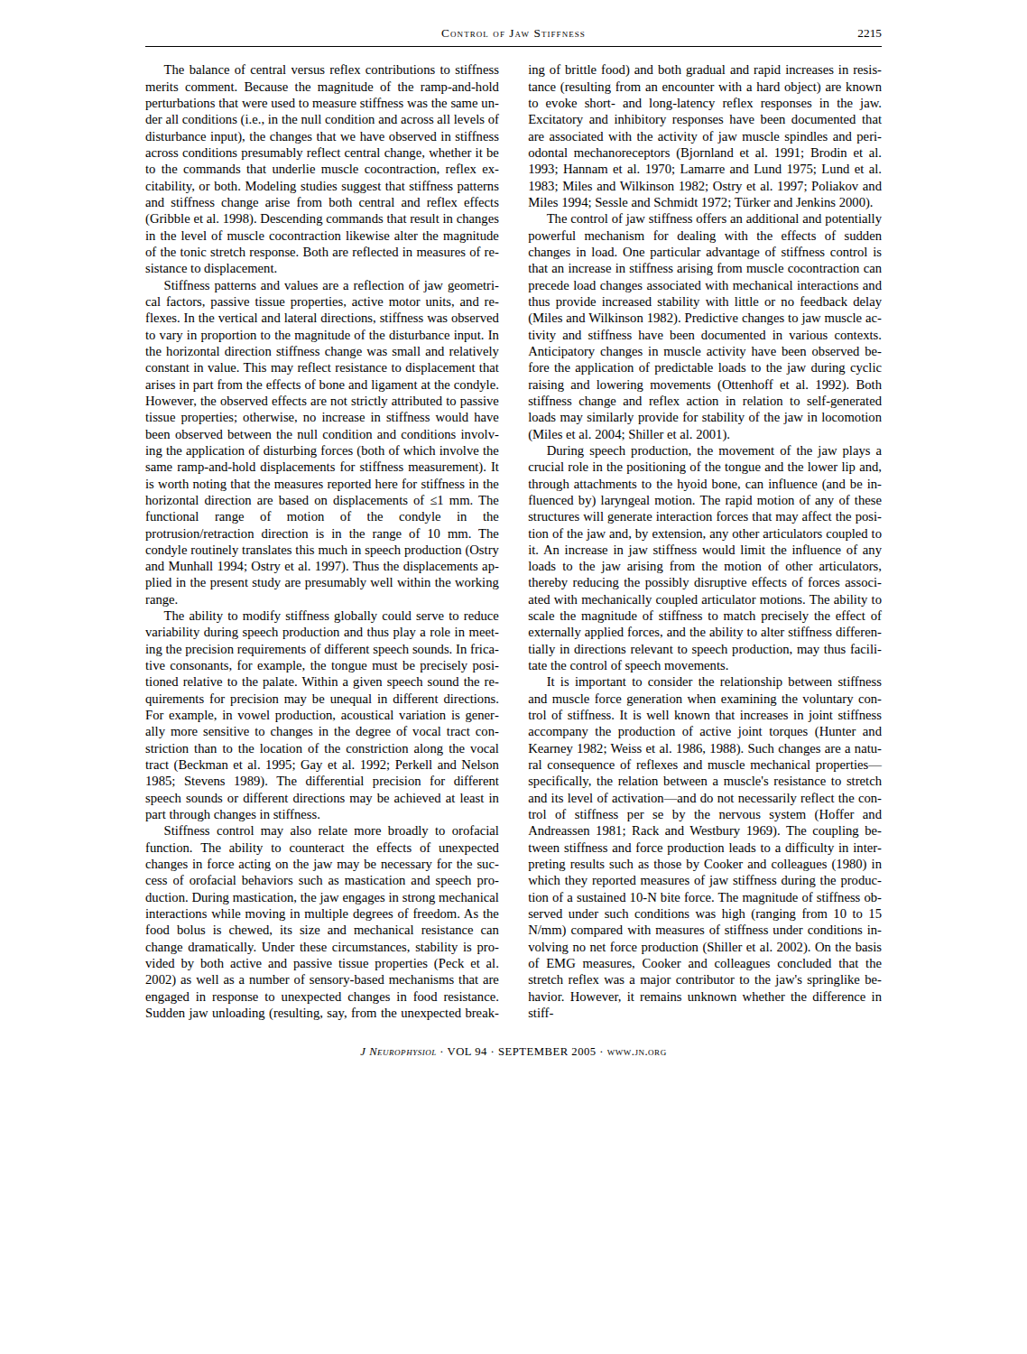Control of Jaw Stiffness 2215
The balance of central versus reflex contributions to stiffness merits comment. Because the magnitude of the ramp-and-hold perturbations that were used to measure stiffness was the same under all conditions (i.e., in the null condition and across all levels of disturbance input), the changes that we have observed in stiffness across conditions presumably reflect central change, whether it be to the commands that underlie muscle cocontraction, reflex excitability, or both. Modeling studies suggest that stiffness patterns and stiffness change arise from both central and reflex effects (Gribble et al. 1998). Descending commands that result in changes in the level of muscle cocontraction likewise alter the magnitude of the tonic stretch response. Both are reflected in measures of resistance to displacement.
Stiffness patterns and values are a reflection of jaw geometrical factors, passive tissue properties, active motor units, and reflexes. In the vertical and lateral directions, stiffness was observed to vary in proportion to the magnitude of the disturbance input. In the horizontal direction stiffness change was small and relatively constant in value. This may reflect resistance to displacement that arises in part from the effects of bone and ligament at the condyle. However, the observed effects are not strictly attributed to passive tissue properties; otherwise, no increase in stiffness would have been observed between the null condition and conditions involving the application of disturbing forces (both of which involve the same ramp-and-hold displacements for stiffness measurement). It is worth noting that the measures reported here for stiffness in the horizontal direction are based on displacements of ≤1 mm. The functional range of motion of the condyle in the protrusion/retraction direction is in the range of 10 mm. The condyle routinely translates this much in speech production (Ostry and Munhall 1994; Ostry et al. 1997). Thus the displacements applied in the present study are presumably well within the working range.
The ability to modify stiffness globally could serve to reduce variability during speech production and thus play a role in meeting the precision requirements of different speech sounds. In fricative consonants, for example, the tongue must be precisely positioned relative to the palate. Within a given speech sound the requirements for precision may be unequal in different directions. For example, in vowel production, acoustical variation is generally more sensitive to changes in the degree of vocal tract constriction than to the location of the constriction along the vocal tract (Beckman et al. 1995; Gay et al. 1992; Perkell and Nelson 1985; Stevens 1989). The differential precision for different speech sounds or different directions may be achieved at least in part through changes in stiffness.
Stiffness control may also relate more broadly to orofacial function. The ability to counteract the effects of unexpected changes in force acting on the jaw may be necessary for the success of orofacial behaviors such as mastication and speech production. During mastication, the jaw engages in strong mechanical interactions while moving in multiple degrees of freedom. As the food bolus is chewed, its size and mechanical resistance can change dramatically. Under these circumstances, stability is provided by both active and passive tissue properties (Peck et al. 2002) as well as a number of sensory-based mechanisms that are engaged in response to unexpected changes in food resistance. Sudden jaw unloading (resulting, say, from the unexpected breaking of brittle food) and both gradual and rapid increases in resistance (resulting from an encounter with a hard object) are known to evoke short- and long-latency reflex responses in the jaw. Excitatory and inhibitory responses have been documented that are associated with the activity of jaw muscle spindles and periodontal mechanoreceptors (Bjornland et al. 1991; Brodin et al. 1993; Hannam et al. 1970; Lamarre and Lund 1975; Lund et al. 1983; Miles and Wilkinson 1982; Ostry et al. 1997; Poliakov and Miles 1994; Sessle and Schmidt 1972; Türker and Jenkins 2000).
The control of jaw stiffness offers an additional and potentially powerful mechanism for dealing with the effects of sudden changes in load. One particular advantage of stiffness control is that an increase in stiffness arising from muscle cocontraction can precede load changes associated with mechanical interactions and thus provide increased stability with little or no feedback delay (Miles and Wilkinson 1982). Predictive changes to jaw muscle activity and stiffness have been documented in various contexts. Anticipatory changes in muscle activity have been observed before the application of predictable loads to the jaw during cyclic raising and lowering movements (Ottenhoff et al. 1992). Both stiffness change and reflex action in relation to self-generated loads may similarly provide for stability of the jaw in locomotion (Miles et al. 2004; Shiller et al. 2001).
During speech production, the movement of the jaw plays a crucial role in the positioning of the tongue and the lower lip and, through attachments to the hyoid bone, can influence (and be influenced by) laryngeal motion. The rapid motion of any of these structures will generate interaction forces that may affect the position of the jaw and, by extension, any other articulators coupled to it. An increase in jaw stiffness would limit the influence of any loads to the jaw arising from the motion of other articulators, thereby reducing the possibly disruptive effects of forces associated with mechanically coupled articulator motions. The ability to scale the magnitude of stiffness to match precisely the effect of externally applied forces, and the ability to alter stiffness differentially in directions relevant to speech production, may thus facilitate the control of speech movements.
It is important to consider the relationship between stiffness and muscle force generation when examining the voluntary control of stiffness. It is well known that increases in joint stiffness accompany the production of active joint torques (Hunter and Kearney 1982; Weiss et al. 1986, 1988). Such changes are a natural consequence of reflexes and muscle mechanical properties—specifically, the relation between a muscle's resistance to stretch and its level of activation—and do not necessarily reflect the control of stiffness per se by the nervous system (Hoffer and Andreassen 1981; Rack and Westbury 1969). The coupling between stiffness and force production leads to a difficulty in interpreting results such as those by Cooker and colleagues (1980) in which they reported measures of jaw stiffness during the production of a sustained 10-N bite force. The magnitude of stiffness observed under such conditions was high (ranging from 10 to 15 N/mm) compared with measures of stiffness under conditions involving no net force production (Shiller et al. 2002). On the basis of EMG measures, Cooker and colleagues concluded that the stretch reflex was a major contributor to the jaw's springlike behavior. However, it remains unknown whether the difference in stiff-
J Neurophysiol · VOL 94 · SEPTEMBER 2005 · www.jn.org